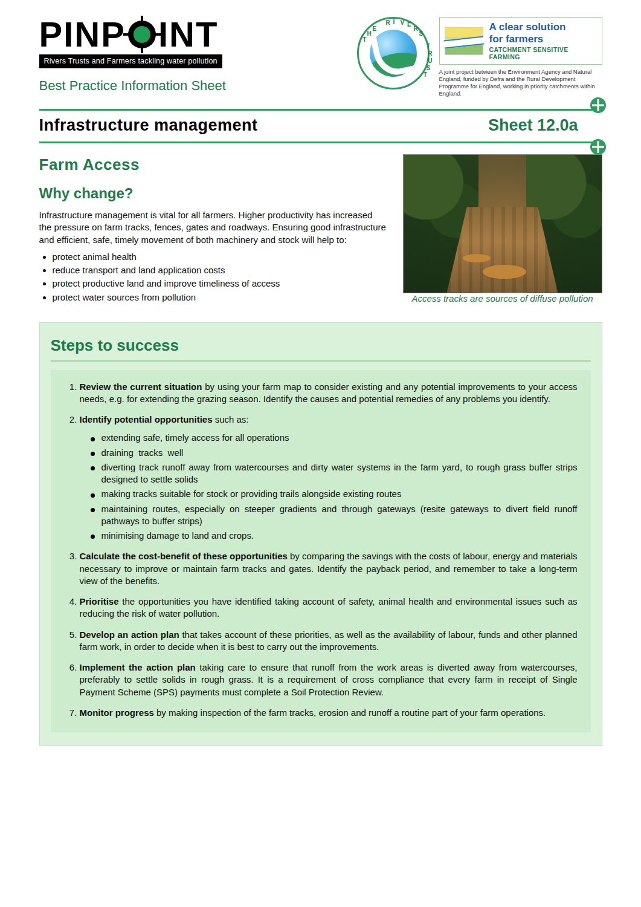PINP INT
Rivers Trusts and Farmers tackling water pollution
Best Practice Information Sheet
T H E R I V E R S T R U S T
A clear solution
for farmers
CATCHMENT SENSITIVE FARMING
A joint project between the Environment Agency and Natural England, funded by Defra and the Rural Development Programme for England, working in priority catchments within England.
Infrastructure management
Sheet 12.0a
Farm Access
Why change?
Infrastructure management is vital for all farmers. Higher productivity has increased the pressure on farm tracks, fences, gates and roadways. Ensuring good infrastructure and efficient, safe, timely movement of both machinery and stock will help to:
protect animal health
reduce transport and land application costs
protect productive land and improve timeliness of access
protect water sources from pollution
Access tracks are sources of diffuse pollution
Steps to success
Review the current situation by using your farm map to consider existing and any potential improvements to your access needs, e.g. for extending the grazing season. Identify the causes and potential remedies of any problems you identify.
Identify potential opportunities such as:
extending safe, timely access for all operations
draining tracks well
diverting track runoff away from watercourses and dirty water systems in the farm yard, to rough grass buffer strips designed to settle solids
making tracks suitable for stock or providing trails alongside existing routes
maintaining routes, especially on steeper gradients and through gateways (resite gateways to divert field runoff pathways to buffer strips)
minimising damage to land and crops.
Calculate the cost-benefit of these opportunities by comparing the savings with the costs of labour, energy and materials necessary to improve or maintain farm tracks and gates. Identify the payback period, and remember to take a long-term view of the benefits.
Prioritise the opportunities you have identified taking account of safety, animal health and environmental issues such as reducing the risk of water pollution.
Develop an action plan that takes account of these priorities, as well as the availability of labour, funds and other planned farm work, in order to decide when it is best to carry out the improvements.
Implement the action plan taking care to ensure that runoff from the work areas is diverted away from watercourses, preferably to settle solids in rough grass. It is a requirement of cross compliance that every farm in receipt of Single Payment Scheme (SPS) payments must complete a Soil Protection Review.
Monitor progress by making inspection of the farm tracks, erosion and runoff a routine part of your farm operations.